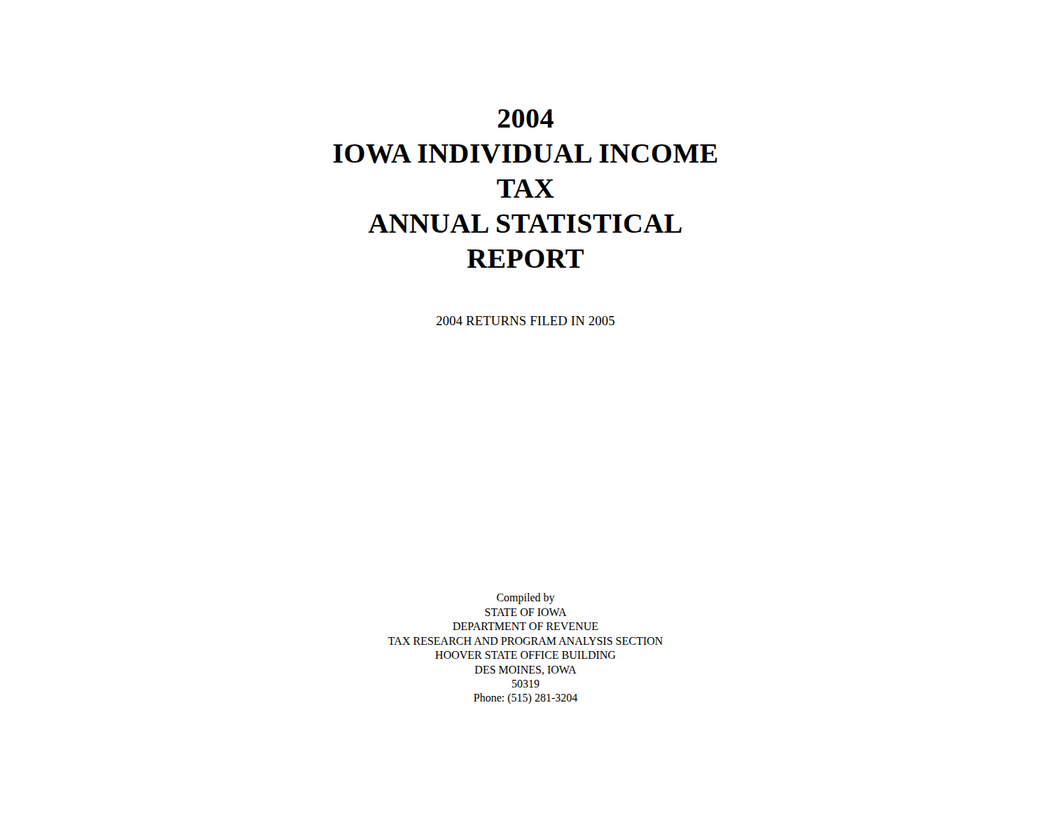2004
IOWA INDIVIDUAL INCOME TAX
ANNUAL STATISTICAL REPORT
2004 RETURNS FILED IN 2005
Compiled by
STATE OF IOWA
DEPARTMENT OF REVENUE
TAX RESEARCH AND PROGRAM ANALYSIS SECTION
HOOVER STATE OFFICE BUILDING
DES MOINES, IOWA
50319
Phone: (515) 281-3204